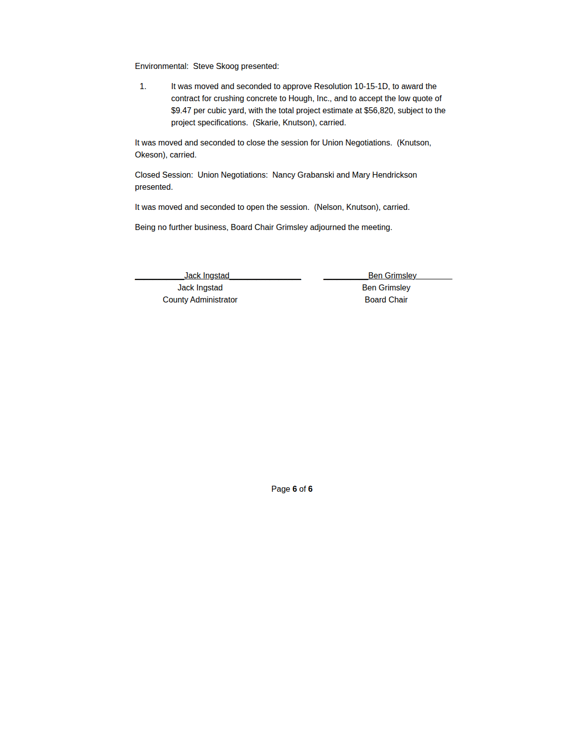Environmental: Steve Skoog presented:
1.
It was moved and seconded to approve Resolution 10-15-1D, to award the contract for crushing concrete to Hough, Inc., and to accept the low quote of $9.47 per cubic yard, with the total project estimate at $56,820, subject to the project specifications. (Skarie, Knutson), carried.
It was moved and seconded to close the session for Union Negotiations. (Knutson, Okeson), carried.
Closed Session: Union Negotiations: Nancy Grabanski and Mary Hendrickson presented.
It was moved and seconded to open the session. (Nelson, Knutson), carried.
Being no further business, Board Chair Grimsley adjourned the meeting.
___________Jack Ingstad________________ Jack Ingstad County Administrator
__________Ben Grimsley Ben Grimsley Board Chair
Page 6 of 6